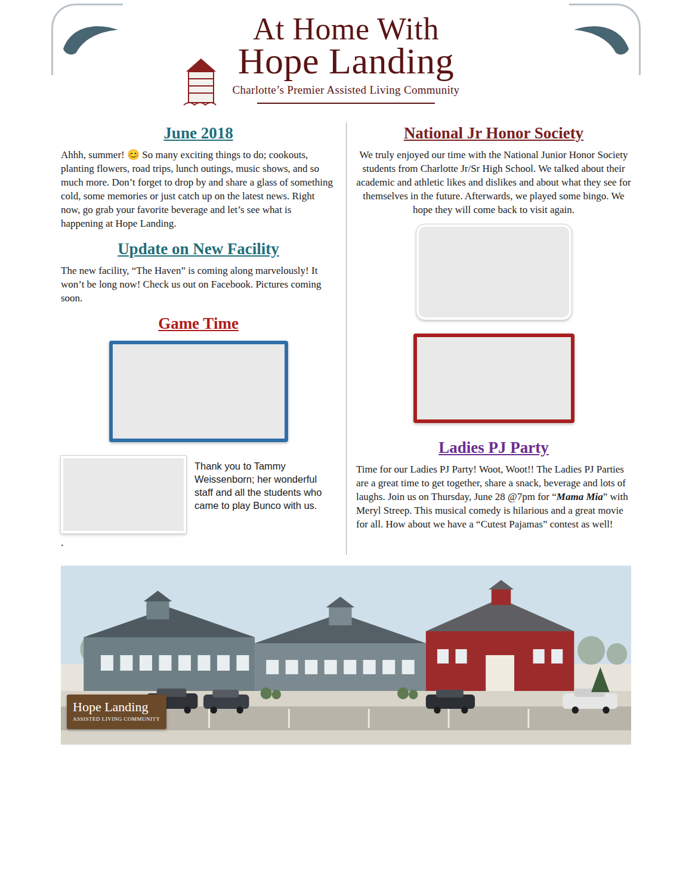At Home With
Hope Landing
Charlotte’s Premier Assisted Living Community
June 2018
Ahhh, summer! 😊 So many exciting things to do; cookouts, planting flowers, road trips, lunch outings, music shows, and so much more. Don’t forget to drop by and share a glass of something cold, some memories or just catch up on the latest news. Right now, go grab your favorite beverage and let’s see what is happening at Hope Landing.
Update on New Facility
The new facility, “The Haven” is coming along marvelously! It won’t be long now! Check us out on Facebook. Pictures coming soon.
Game Time
Thank you to Tammy Weissenborn; her wonderful staff and all the students who came to play Bunco with us.
.
National Jr Honor Society
We truly enjoyed our time with the National Junior Honor Society students from Charlotte Jr/Sr High School. We talked about their academic and athletic likes and dislikes and about what they see for themselves in the future. Afterwards, we played some bingo. We hope they will come back to visit again.
Ladies PJ Party
Time for our Ladies PJ Party! Woot, Woot!! The Ladies PJ Parties are a great time to get together, share a snack, beverage and lots of laughs. Join us on Thursday, June 28 @7pm for “Mama Mia” with Meryl Streep. This musical comedy is hilarious and a great movie for all. How about we have a “Cutest Pajamas” contest as well!
Hope LandingASSISTED LIVING COMMUNITY